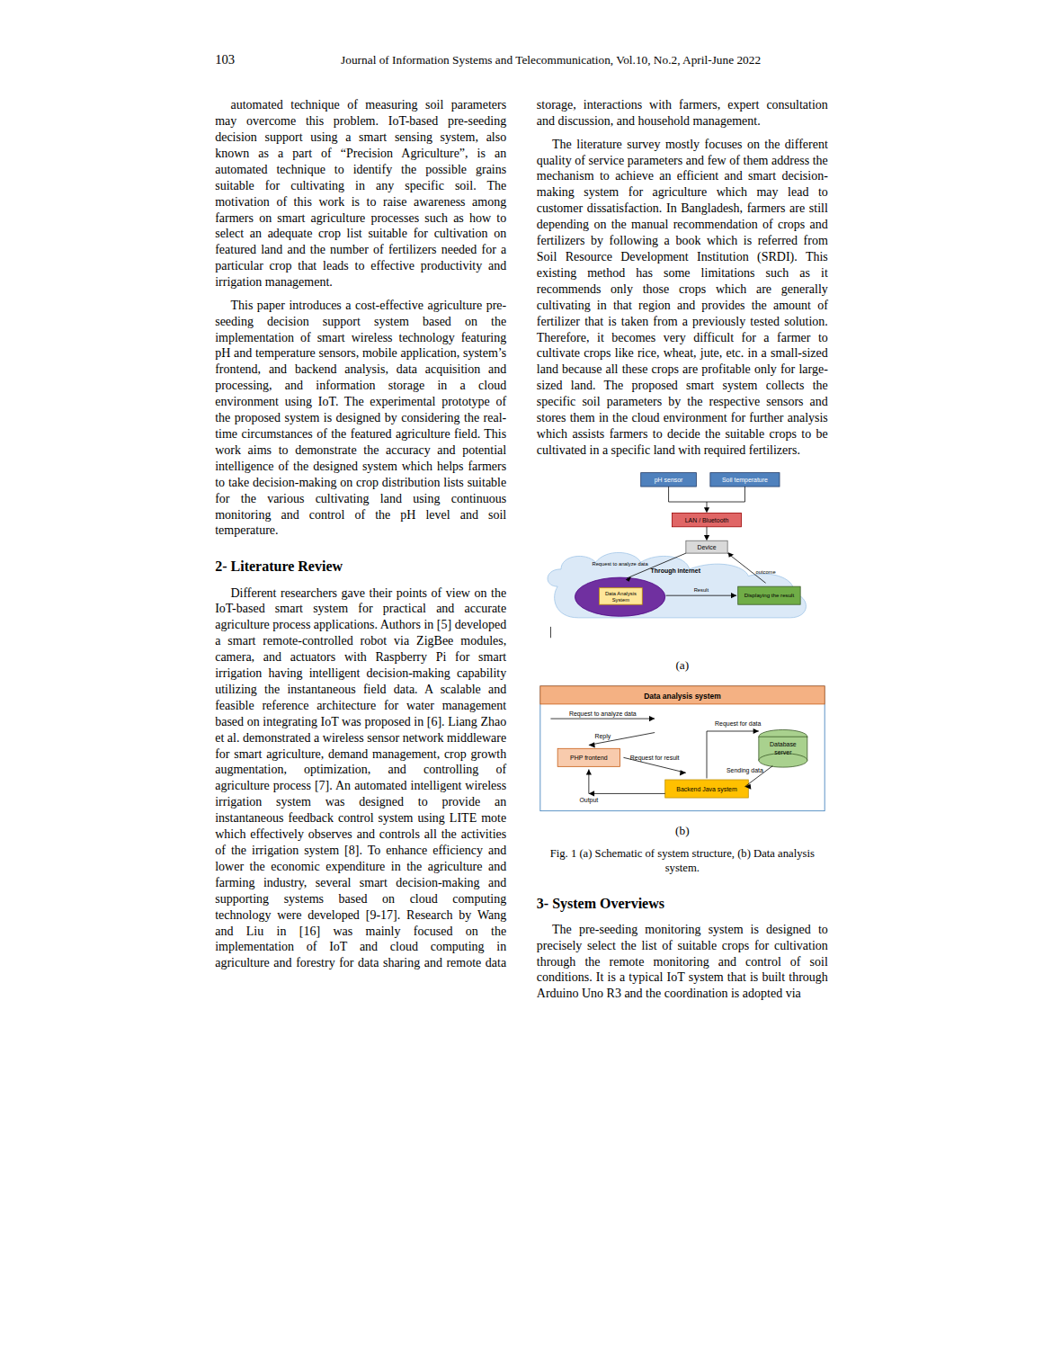103
Journal of Information Systems and Telecommunication, Vol.10, No.2, April-June 2022
automated technique of measuring soil parameters may overcome this problem. IoT-based pre-seeding decision support using a smart sensing system, also known as a part of “Precision Agriculture”, is an automated technique to identify the possible grains suitable for cultivating in any specific soil. The motivation of this work is to raise awareness among farmers on smart agriculture processes such as how to select an adequate crop list suitable for cultivation on featured land and the number of fertilizers needed for a particular crop that leads to effective productivity and irrigation management.
This paper introduces a cost-effective agriculture pre-seeding decision support system based on the implementation of smart wireless technology featuring pH and temperature sensors, mobile application, system’s frontend, and backend analysis, data acquisition and processing, and information storage in a cloud environment using IoT. The experimental prototype of the proposed system is designed by considering the real-time circumstances of the featured agriculture field. This work aims to demonstrate the accuracy and potential intelligence of the designed system which helps farmers to take decision-making on crop distribution lists suitable for the various cultivating land using continuous monitoring and control of the pH level and soil temperature.
2- Literature Review
Different researchers gave their points of view on the IoT-based smart system for practical and accurate agriculture process applications. Authors in [5] developed a smart remote-controlled robot via ZigBee modules, camera, and actuators with Raspberry Pi for smart irrigation having intelligent decision-making capability utilizing the instantaneous field data. A scalable and feasible reference architecture for water management based on integrating IoT was proposed in [6]. Liang Zhao et al. demonstrated a wireless sensor network middleware for smart agriculture, demand management, crop growth augmentation, optimization, and controlling of agriculture process [7]. An automated intelligent wireless irrigation system was designed to provide an instantaneous feedback control system using LITE mote which effectively observes and controls all the activities of the irrigation system [8]. To enhance efficiency and lower the economic expenditure in the agriculture and farming industry, several smart decision-making and supporting systems based on cloud computing technology were developed [9-17]. Research by Wang and Liu in [16] was mainly focused on the implementation of IoT and cloud computing in agriculture and forestry for data sharing and remote data storage, interactions with farmers, expert consultation and discussion, and household management.
The literature survey mostly focuses on the different quality of service parameters and few of them address the mechanism to achieve an efficient and smart decision-making system for agriculture which may lead to customer dissatisfaction. In Bangladesh, farmers are still depending on the manual recommendation of crops and fertilizers by following a book which is referred from Soil Resource Development Institution (SRDI). This existing method has some limitations such as it recommends only those crops which are generally cultivating in that region and provides the amount of fertilizer that is taken from a previously tested solution. Therefore, it becomes very difficult for a farmer to cultivate crops like rice, wheat, jute, etc. in a small-sized land because all these crops are profitable only for large-sized land. The proposed smart system collects the specific soil parameters by the respective sensors and stores them in the cloud environment for further analysis which assists farmers to decide the suitable crops to be cultivated in a specific land with required fertilizers.
pH sensor Soil temperature LAN / Bluetooth Device Through internet Data Analysis System Displaying the result Request to analyze data outcome Result
(a)
Data analysis system Request to analyze data PHP frontend Reply Request for result Backend Java system Output Database server Request for data Sending data
(b)
Fig. 1 (a) Schematic of system structure, (b) Data analysis system.
3- System Overviews
The pre-seeding monitoring system is designed to precisely select the list of suitable crops for cultivation through the remote monitoring and control of soil conditions. It is a typical IoT system that is built through Arduino Uno R3 and the coordination is adopted via